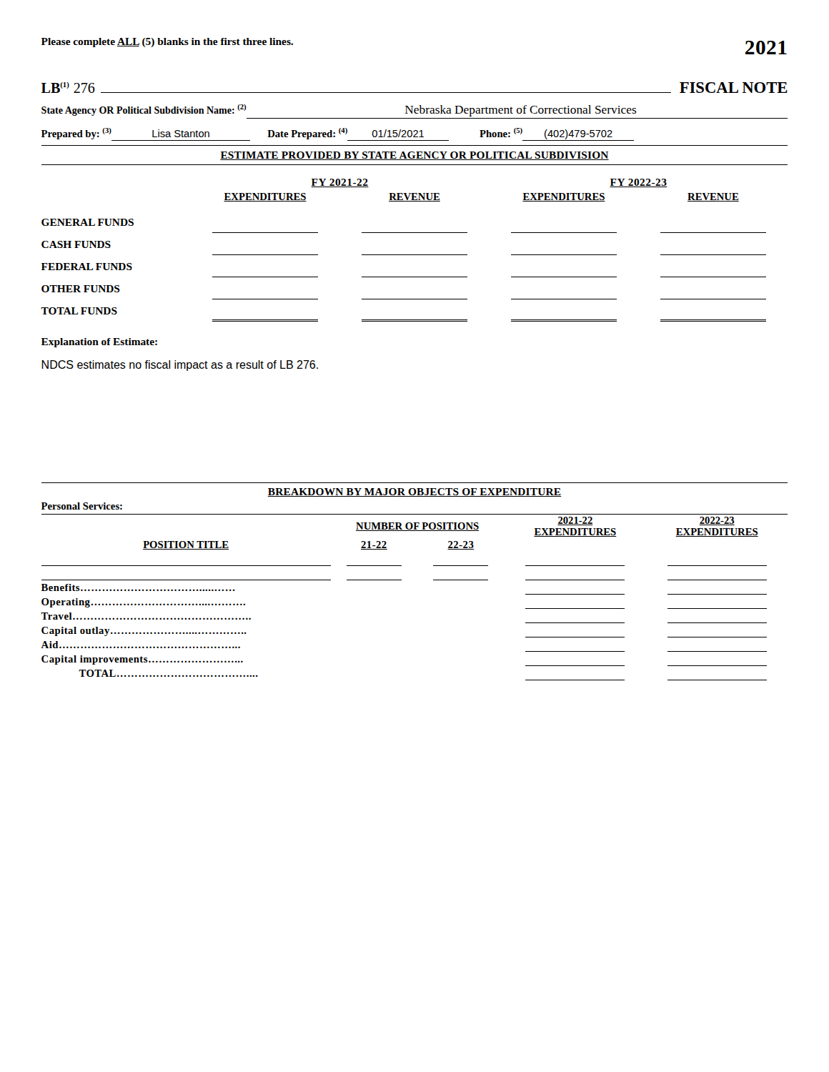Please complete ALL (5) blanks in the first three lines.
2021
LB(1) 276
FISCAL NOTE
State Agency OR Political Subdivision Name: (2) Nebraska Department of Correctional Services
Prepared by: (3) Lisa Stanton Date Prepared: (4) 01/15/2021 Phone: (5) (402)479-5702
ESTIMATE PROVIDED BY STATE AGENCY OR POLITICAL SUBDIVISION
| | FY 2021-22 | FY 2022-23 |
| | EXPENDITURES | REVENUE | EXPENDITURES | REVENUE |
| GENERAL FUNDS | | | | |
| CASH FUNDS | | | | |
| FEDERAL FUNDS | | | | |
| OTHER FUNDS | | | | |
| TOTAL FUNDS | | | | |
Explanation of Estimate:
NDCS estimates no fiscal impact as a result of LB 276.
BREAKDOWN BY MAJOR OBJECTS OF EXPENDITURE
Personal Services:
| | NUMBER OF POSITIONS | 2021-22 EXPENDITURES | 2022-23 EXPENDITURES |
| POSITION TITLE | 21-22 | 22-23 | | |
| Benefits…………………………….....…… | | | | |
| Operating…………………………....………. | | | | |
| Travel………………………………………….. | | | | |
| Capital outlay…………………....………….. | | | | |
| Aid…………………………………………... | | | | |
| Capital improvements……………………... | | | | |
| TOTAL……………………………….... | | | | |